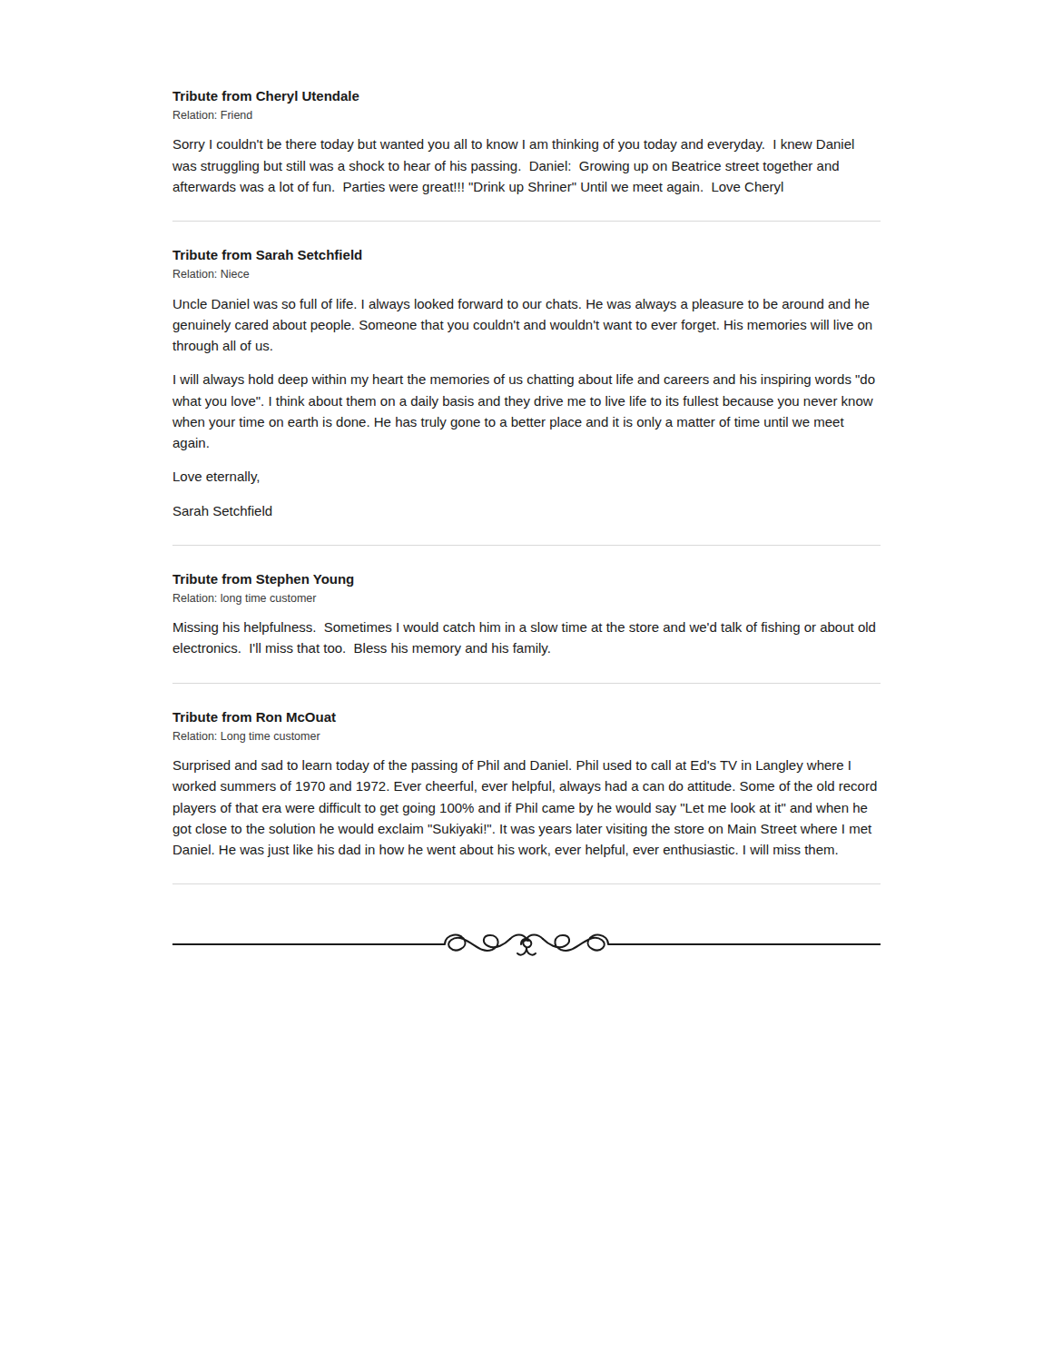Tribute from Cheryl Utendale
Relation: Friend
Sorry I couldn't be there today but wanted you all to know I am thinking of you today and everyday. I knew Daniel was struggling but still was a shock to hear of his passing. Daniel: Growing up on Beatrice street together and afterwards was a lot of fun. Parties were great!!! "Drink up Shriner" Until we meet again. Love Cheryl
Tribute from Sarah Setchfield
Relation: Niece
Uncle Daniel was so full of life. I always looked forward to our chats. He was always a pleasure to be around and he genuinely cared about people. Someone that you couldn't and wouldn't want to ever forget. His memories will live on through all of us.
I will always hold deep within my heart the memories of us chatting about life and careers and his inspiring words "do what you love". I think about them on a daily basis and they drive me to live life to its fullest because you never know when your time on earth is done. He has truly gone to a better place and it is only a matter of time until we meet again.
Love eternally,
Sarah Setchfield
Tribute from Stephen Young
Relation: long time customer
Missing his helpfulness. Sometimes I would catch him in a slow time at the store and we'd talk of fishing or about old electronics. I'll miss that too. Bless his memory and his family.
Tribute from Ron McOuat
Relation: Long time customer
Surprised and sad to learn today of the passing of Phil and Daniel. Phil used to call at Ed's TV in Langley where I worked summers of 1970 and 1972. Ever cheerful, ever helpful, always had a can do attitude. Some of the old record players of that era were difficult to get going 100% and if Phil came by he would say "Let me look at it" and when he got close to the solution he would exclaim "Sukiyaki!". It was years later visiting the store on Main Street where I met Daniel. He was just like his dad in how he went about his work, ever helpful, ever enthusiastic. I will miss them.